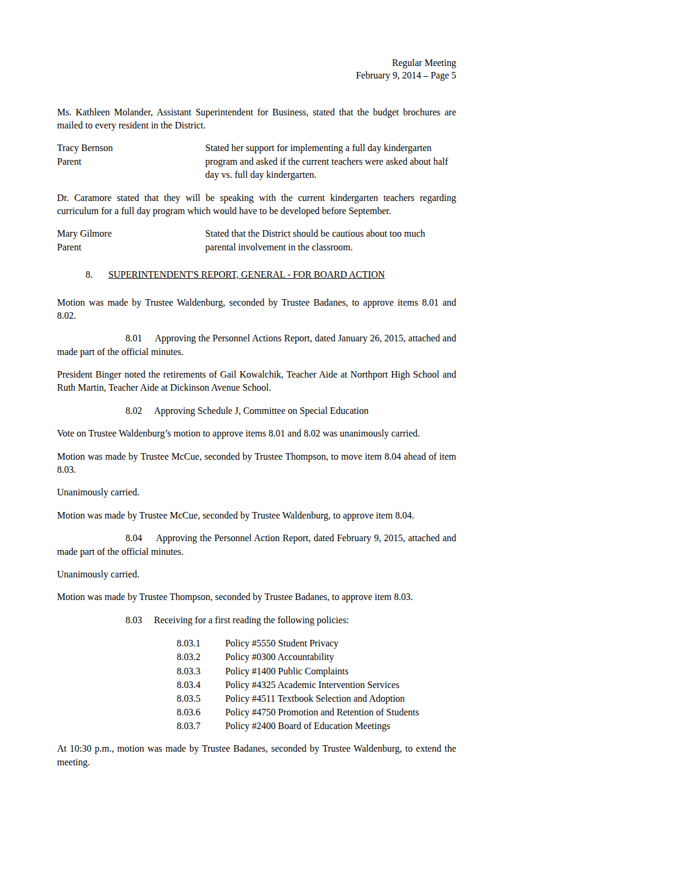Regular Meeting
February 9, 2014 – Page 5
Ms. Kathleen Molander, Assistant Superintendent for Business, stated that the budget brochures are mailed to every resident in the District.
Tracy Bernson
Parent
Stated her support for implementing a full day kindergarten program and asked if the current teachers were asked about half day vs. full day kindergarten.
Dr. Caramore stated that they will be speaking with the current kindergarten teachers regarding curriculum for a full day program which would have to be developed before September.
Mary Gilmore
Parent
Stated that the District should be cautious about too much parental involvement in the classroom.
8.
SUPERINTENDENT'S REPORT, GENERAL - FOR BOARD ACTION
Motion was made by Trustee Waldenburg, seconded by Trustee Badanes, to approve items 8.01 and 8.02.
8.01 Approving the Personnel Actions Report, dated January 26, 2015, attached and made part of the official minutes.
President Binger noted the retirements of Gail Kowalchik, Teacher Aide at Northport High School and Ruth Martin, Teacher Aide at Dickinson Avenue School.
8.02 Approving Schedule J, Committee on Special Education
Vote on Trustee Waldenburg’s motion to approve items 8.01 and 8.02 was unanimously carried.
Motion was made by Trustee McCue, seconded by Trustee Thompson, to move item 8.04 ahead of item 8.03.
Unanimously carried.
Motion was made by Trustee McCue, seconded by Trustee Waldenburg, to approve item 8.04.
8.04 Approving the Personnel Action Report, dated February 9, 2015, attached and made part of the official minutes.
Unanimously carried.
Motion was made by Trustee Thompson, seconded by Trustee Badanes, to approve item 8.03.
8.03 Receiving for a first reading the following policies:
8.03.1 Policy #5550 Student Privacy
8.03.2 Policy #0300 Accountability
8.03.3 Policy #1400 Public Complaints
8.03.4 Policy #4325 Academic Intervention Services
8.03.5 Policy #4511 Textbook Selection and Adoption
8.03.6 Policy #4750 Promotion and Retention of Students
8.03.7 Policy #2400 Board of Education Meetings
At 10:30 p.m., motion was made by Trustee Badanes, seconded by Trustee Waldenburg, to extend the meeting.